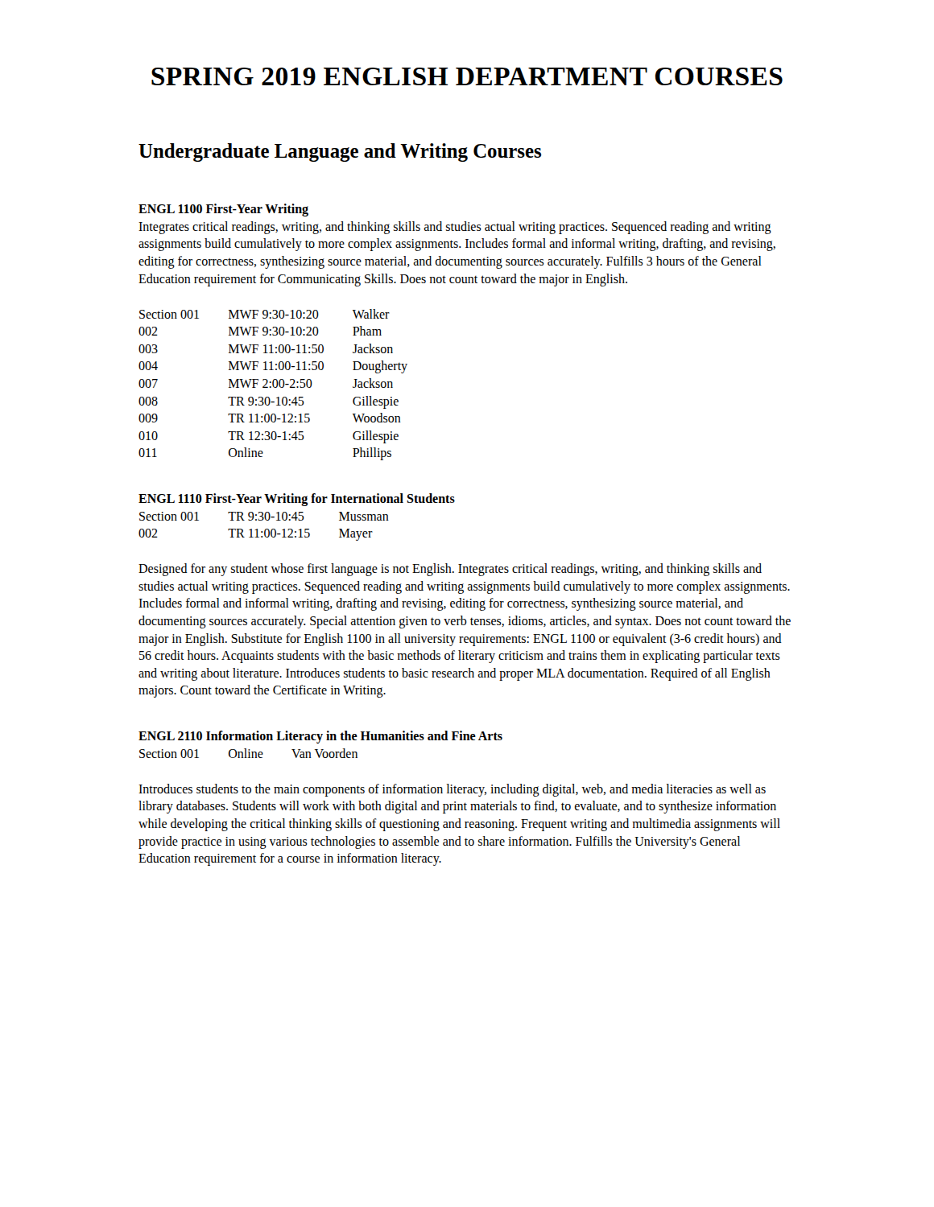SPRING 2019 ENGLISH DEPARTMENT COURSES
Undergraduate Language and Writing Courses
ENGL 1100 First-Year Writing
Integrates critical readings, writing, and thinking skills and studies actual writing practices. Sequenced reading and writing assignments build cumulatively to more complex assignments. Includes formal and informal writing, drafting, and revising, editing for correctness, synthesizing source material, and documenting sources accurately. Fulfills 3 hours of the General Education requirement for Communicating Skills. Does not count toward the major in English.
| Section 001 | MWF 9:30-10:20 | Walker |
| 002 | MWF 9:30-10:20 | Pham |
| 003 | MWF 11:00-11:50 | Jackson |
| 004 | MWF 11:00-11:50 | Dougherty |
| 007 | MWF 2:00-2:50 | Jackson |
| 008 | TR 9:30-10:45 | Gillespie |
| 009 | TR 11:00-12:15 | Woodson |
| 010 | TR 12:30-1:45 | Gillespie |
| 011 | Online | Phillips |
ENGL 1110 First-Year Writing for International Students
| Section 001 | TR 9:30-10:45 | Mussman |
| 002 | TR 11:00-12:15 | Mayer |
Designed for any student whose first language is not English. Integrates critical readings, writing, and thinking skills and studies actual writing practices. Sequenced reading and writing assignments build cumulatively to more complex assignments. Includes formal and informal writing, drafting and revising, editing for correctness, synthesizing source material, and documenting sources accurately. Special attention given to verb tenses, idioms, articles, and syntax. Does not count toward the major in English. Substitute for English 1100 in all university requirements: ENGL 1100 or equivalent (3-6 credit hours) and 56 credit hours. Acquaints students with the basic methods of literary criticism and trains them in explicating particular texts and writing about literature. Introduces students to basic research and proper MLA documentation. Required of all English majors. Count toward the Certificate in Writing.
ENGL 2110 Information Literacy in the Humanities and Fine Arts
| Section 001 | Online | Van Voorden |
Introduces students to the main components of information literacy, including digital, web, and media literacies as well as library databases. Students will work with both digital and print materials to find, to evaluate, and to synthesize information while developing the critical thinking skills of questioning and reasoning. Frequent writing and multimedia assignments will provide practice in using various technologies to assemble and to share information. Fulfills the University's General Education requirement for a course in information literacy.